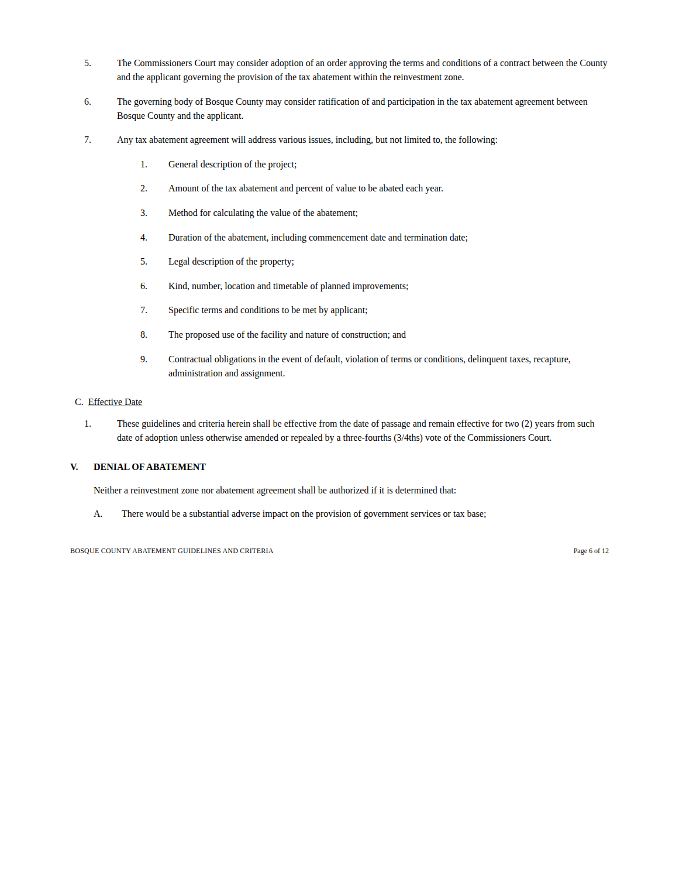5. The Commissioners Court may consider adoption of an order approving the terms and conditions of a contract between the County and the applicant governing the provision of the tax abatement within the reinvestment zone.
6. The governing body of Bosque County may consider ratification of and participation in the tax abatement agreement between Bosque County and the applicant.
7. Any tax abatement agreement will address various issues, including, but not limited to, the following:
1. General description of the project;
2. Amount of the tax abatement and percent of value to be abated each year.
3. Method for calculating the value of the abatement;
4. Duration of the abatement, including commencement date and termination date;
5. Legal description of the property;
6. Kind, number, location and timetable of planned improvements;
7. Specific terms and conditions to be met by applicant;
8. The proposed use of the facility and nature of construction; and
9. Contractual obligations in the event of default, violation of terms or conditions, delinquent taxes, recapture, administration and assignment.
C. Effective Date
1. These guidelines and criteria herein shall be effective from the date of passage and remain effective for two (2) years from such date of adoption unless otherwise amended or repealed by a three-fourths (3/4ths) vote of the Commissioners Court.
V. DENIAL OF ABATEMENT
Neither a reinvestment zone nor abatement agreement shall be authorized if it is determined that:
A. There would be a substantial adverse impact on the provision of government services or tax base;
BOSQUE COUNTY ABATEMENT GUIDELINES AND CRITERIA Page 6 of 12